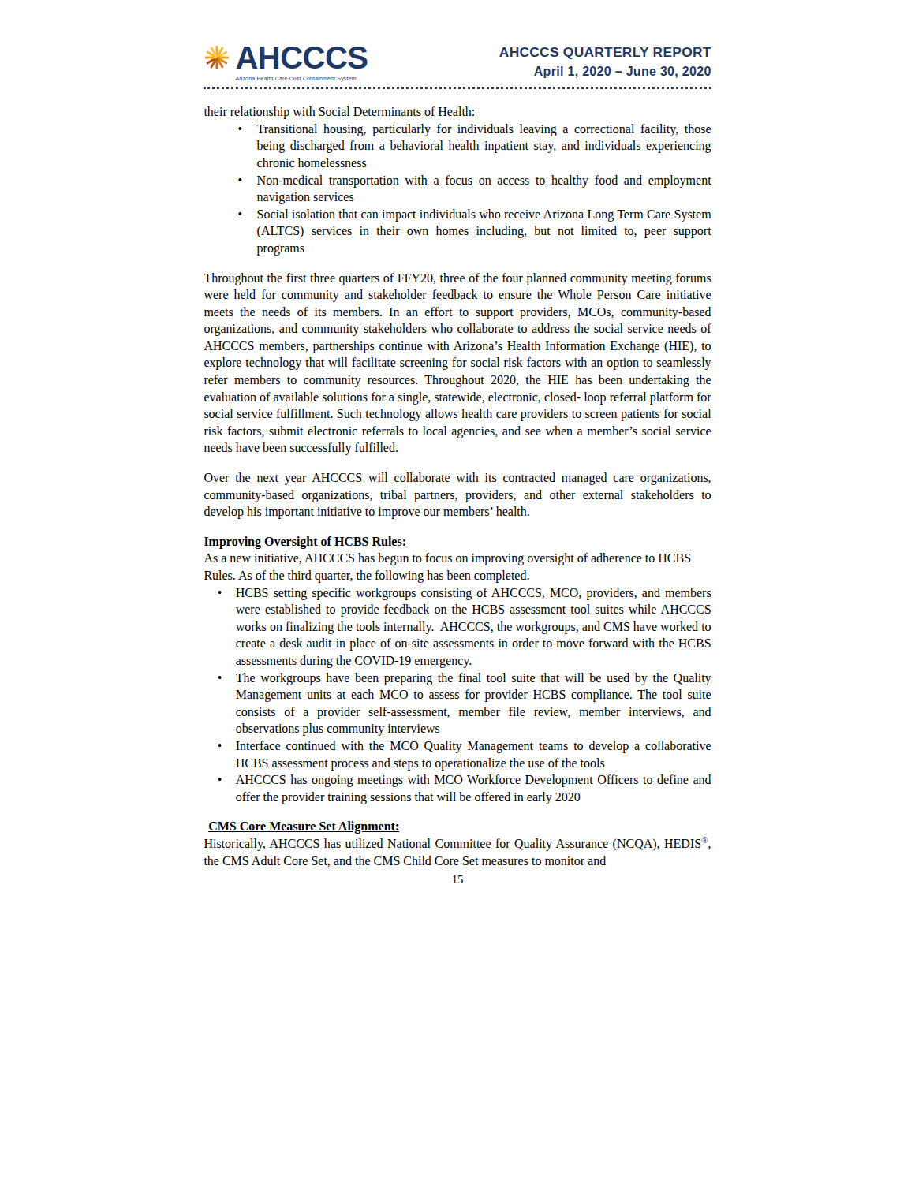AHCCCS
Arizona Health Care Cost Containment System
AHCCCS QUARTERLY REPORT
April 1, 2020 – June 30, 2020
their relationship with Social Determinants of Health:
Transitional housing, particularly for individuals leaving a correctional facility, those being discharged from a behavioral health inpatient stay, and individuals experiencing chronic homelessness
Non-medical transportation with a focus on access to healthy food and employment navigation services
Social isolation that can impact individuals who receive Arizona Long Term Care System (ALTCS) services in their own homes including, but not limited to, peer support programs
Throughout the first three quarters of FFY20, three of the four planned community meeting forums were held for community and stakeholder feedback to ensure the Whole Person Care initiative meets the needs of its members. In an effort to support providers, MCOs, community-based organizations, and community stakeholders who collaborate to address the social service needs of AHCCCS members, partnerships continue with Arizona’s Health Information Exchange (HIE), to explore technology that will facilitate screening for social risk factors with an option to seamlessly refer members to community resources. Throughout 2020, the HIE has been undertaking the evaluation of available solutions for a single, statewide, electronic, closed- loop referral platform for social service fulfillment. Such technology allows health care providers to screen patients for social risk factors, submit electronic referrals to local agencies, and see when a member’s social service needs have been successfully fulfilled.
Over the next year AHCCCS will collaborate with its contracted managed care organizations, community-based organizations, tribal partners, providers, and other external stakeholders to develop his important initiative to improve our members’ health.
Improving Oversight of HCBS Rules:
As a new initiative, AHCCCS has begun to focus on improving oversight of adherence to HCBS Rules. As of the third quarter, the following has been completed.
HCBS setting specific workgroups consisting of AHCCCS, MCO, providers, and members were established to provide feedback on the HCBS assessment tool suites while AHCCCS works on finalizing the tools internally. AHCCCS, the workgroups, and CMS have worked to create a desk audit in place of on-site assessments in order to move forward with the HCBS assessments during the COVID-19 emergency.
The workgroups have been preparing the final tool suite that will be used by the Quality Management units at each MCO to assess for provider HCBS compliance. The tool suite consists of a provider self-assessment, member file review, member interviews, and observations plus community interviews
Interface continued with the MCO Quality Management teams to develop a collaborative HCBS assessment process and steps to operationalize the use of the tools
AHCCCS has ongoing meetings with MCO Workforce Development Officers to define and offer the provider training sessions that will be offered in early 2020
CMS Core Measure Set Alignment:
Historically, AHCCCS has utilized National Committee for Quality Assurance (NCQA), HEDIS®, the CMS Adult Core Set, and the CMS Child Core Set measures to monitor and
15